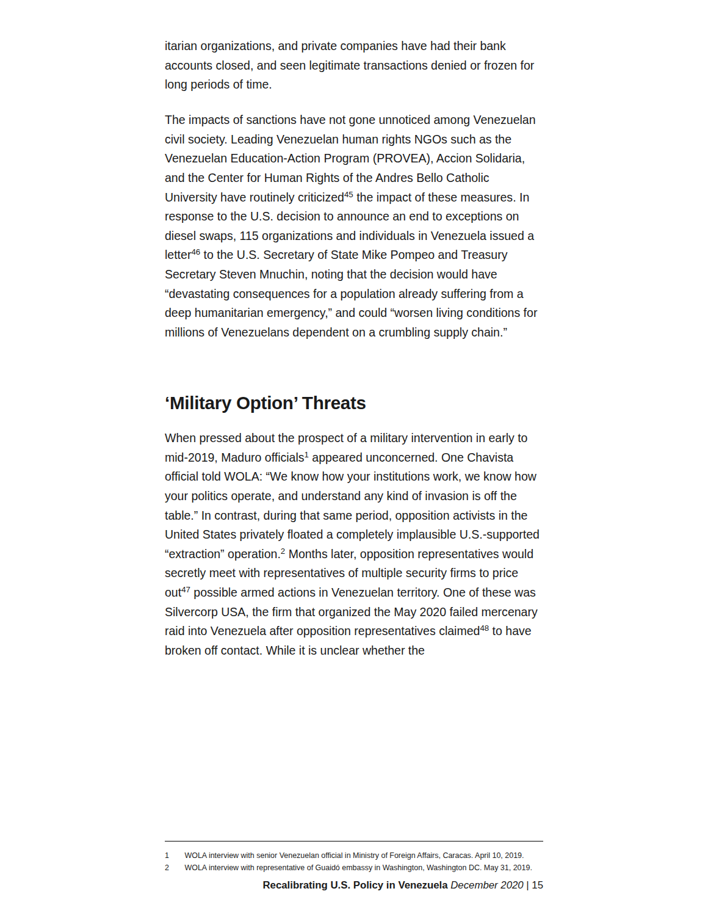itarian organizations, and private companies have had their bank accounts closed, and seen legitimate transactions denied or frozen for long periods of time.
The impacts of sanctions have not gone unnoticed among Venezuelan civil society. Leading Venezuelan human rights NGOs such as the Venezuelan Education-Action Program (PROVEA), Accion Solidaria, and the Center for Human Rights of the Andres Bello Catholic University have routinely criticized45 the impact of these measures. In response to the U.S. decision to announce an end to exceptions on diesel swaps, 115 organizations and individuals in Venezuela issued a letter46 to the U.S. Secretary of State Mike Pompeo and Treasury Secretary Steven Mnuchin, noting that the decision would have “devastating consequences for a population already suffering from a deep humanitarian emergency,” and could “worsen living conditions for millions of Venezuelans dependent on a crumbling supply chain.”
‘Military Option’ Threats
When pressed about the prospect of a military intervention in early to mid-2019, Maduro officials1 appeared unconcerned. One Chavista official told WOLA: “We know how your institutions work, we know how your politics operate, and understand any kind of invasion is off the table.” In contrast, during that same period, opposition activists in the United States privately floated a completely implausible U.S.-supported “extraction” operation.2 Months later, opposition representatives would secretly meet with representatives of multiple security firms to price out47 possible armed actions in Venezuelan territory. One of these was Silvercorp USA, the firm that organized the May 2020 failed mercenary raid into Venezuela after opposition representatives claimed48 to have broken off contact. While it is unclear whether the
1 WOLA interview with senior Venezuelan official in Ministry of Foreign Affairs, Caracas. April 10, 2019.
2 WOLA interview with representative of Guaidó embassy in Washington, Washington DC. May 31, 2019.
Recalibrating U.S. Policy in Venezuela December 2020 | 15